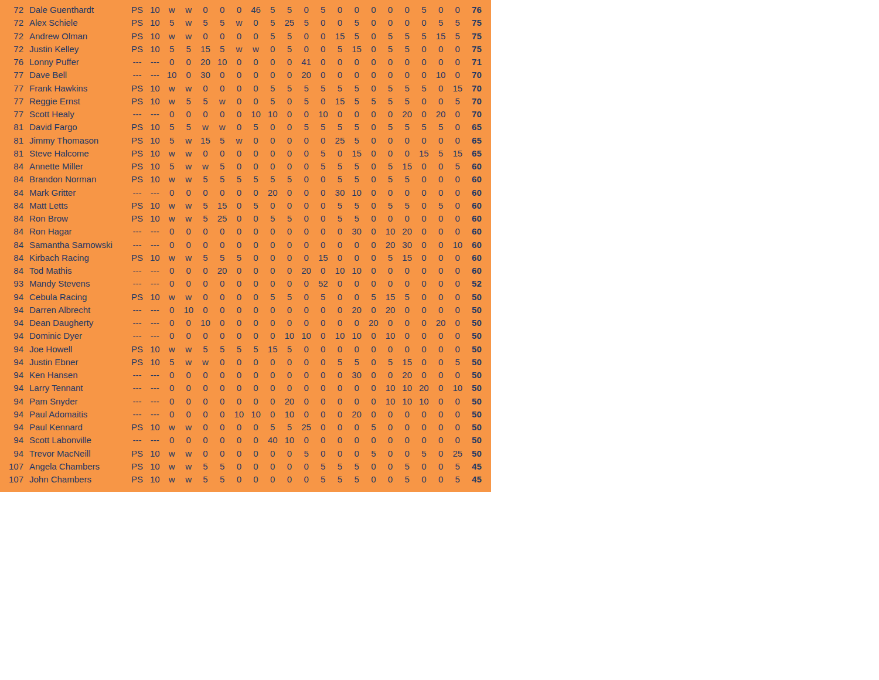| 72 | Dale Guenthardt | PS | 10 | w | w | 0 | 0 | 0 | 46 | 5 | 5 | 0 | 5 | 0 | 0 | 0 | 0 | 0 | 5 | 0 | 0 | 76 |
| 72 | Alex Schiele | PS | 10 | 5 | w | 5 | 5 | w | 0 | 5 | 25 | 5 | 0 | 0 | 5 | 0 | 0 | 0 | 0 | 5 | 5 | 75 |
| 72 | Andrew Olman | PS | 10 | w | w | 0 | 0 | 0 | 0 | 5 | 5 | 0 | 0 | 15 | 5 | 0 | 5 | 5 | 5 | 15 | 5 | 75 |
| 72 | Justin Kelley | PS | 10 | 5 | 5 | 15 | 5 | w | w | 0 | 5 | 0 | 0 | 5 | 15 | 0 | 5 | 5 | 0 | 0 | 0 | 75 |
| 76 | Lonny Puffer | --- | --- | 0 | 0 | 20 | 10 | 0 | 0 | 0 | 0 | 41 | 0 | 0 | 0 | 0 | 0 | 0 | 0 | 0 | 0 | 71 |
| 77 | Dave Bell | --- | --- | 10 | 0 | 30 | 0 | 0 | 0 | 0 | 0 | 20 | 0 | 0 | 0 | 0 | 0 | 0 | 0 | 10 | 0 | 70 |
| 77 | Frank Hawkins | PS | 10 | w | w | 0 | 0 | 0 | 0 | 5 | 5 | 5 | 5 | 5 | 5 | 0 | 5 | 5 | 5 | 0 | 15 | 70 |
| 77 | Reggie Ernst | PS | 10 | w | 5 | 5 | w | 0 | 0 | 5 | 0 | 5 | 0 | 15 | 5 | 5 | 5 | 5 | 0 | 0 | 5 | 70 |
| 77 | Scott Healy | --- | --- | 0 | 0 | 0 | 0 | 0 | 10 | 10 | 0 | 0 | 10 | 0 | 0 | 0 | 0 | 20 | 0 | 20 | 0 | 70 |
| 81 | David Fargo | PS | 10 | 5 | 5 | w | w | 0 | 5 | 0 | 0 | 5 | 5 | 5 | 5 | 0 | 5 | 5 | 5 | 5 | 0 | 65 |
| 81 | Jimmy Thomason | PS | 10 | 5 | w | 15 | 5 | w | 0 | 0 | 0 | 0 | 0 | 25 | 5 | 0 | 0 | 0 | 0 | 0 | 0 | 65 |
| 81 | Steve Halcome | PS | 10 | w | w | 0 | 0 | 0 | 0 | 0 | 0 | 0 | 5 | 0 | 15 | 0 | 0 | 0 | 15 | 5 | 15 | 65 |
| 84 | Annette Miller | PS | 10 | 5 | w | w | 5 | 0 | 0 | 0 | 0 | 0 | 5 | 5 | 5 | 0 | 5 | 15 | 0 | 0 | 5 | 60 |
| 84 | Brandon Norman | PS | 10 | w | w | 5 | 5 | 5 | 5 | 5 | 5 | 0 | 0 | 5 | 5 | 0 | 5 | 5 | 0 | 0 | 0 | 60 |
| 84 | Mark Gritter | --- | --- | 0 | 0 | 0 | 0 | 0 | 0 | 20 | 0 | 0 | 0 | 30 | 10 | 0 | 0 | 0 | 0 | 0 | 0 | 60 |
| 84 | Matt Letts | PS | 10 | w | w | 5 | 15 | 0 | 5 | 0 | 0 | 0 | 0 | 5 | 5 | 0 | 5 | 5 | 0 | 5 | 0 | 60 |
| 84 | Ron Brow | PS | 10 | w | w | 5 | 25 | 0 | 0 | 5 | 5 | 0 | 0 | 5 | 5 | 0 | 0 | 0 | 0 | 0 | 0 | 60 |
| 84 | Ron Hagar | --- | --- | 0 | 0 | 0 | 0 | 0 | 0 | 0 | 0 | 0 | 0 | 0 | 30 | 0 | 10 | 20 | 0 | 0 | 0 | 60 |
| 84 | Samantha Sarnowski | --- | --- | 0 | 0 | 0 | 0 | 0 | 0 | 0 | 0 | 0 | 0 | 0 | 0 | 0 | 20 | 30 | 0 | 0 | 10 | 60 |
| 84 | Kirbach Racing | PS | 10 | w | w | 5 | 5 | 5 | 0 | 0 | 0 | 0 | 15 | 0 | 0 | 0 | 5 | 15 | 0 | 0 | 0 | 60 |
| 84 | Tod Mathis | --- | --- | 0 | 0 | 0 | 20 | 0 | 0 | 0 | 0 | 20 | 0 | 10 | 10 | 0 | 0 | 0 | 0 | 0 | 0 | 60 |
| 93 | Mandy Stevens | --- | --- | 0 | 0 | 0 | 0 | 0 | 0 | 0 | 0 | 0 | 52 | 0 | 0 | 0 | 0 | 0 | 0 | 0 | 0 | 52 |
| 94 | Cebula Racing | PS | 10 | w | w | 0 | 0 | 0 | 0 | 5 | 5 | 0 | 5 | 0 | 0 | 5 | 15 | 5 | 0 | 0 | 0 | 50 |
| 94 | Darren Albrecht | --- | --- | 0 | 10 | 0 | 0 | 0 | 0 | 0 | 0 | 0 | 0 | 0 | 20 | 0 | 20 | 0 | 0 | 0 | 0 | 50 |
| 94 | Dean Daugherty | --- | --- | 0 | 0 | 10 | 0 | 0 | 0 | 0 | 0 | 0 | 0 | 0 | 0 | 20 | 0 | 0 | 0 | 20 | 0 | 50 |
| 94 | Dominic Dyer | --- | --- | 0 | 0 | 0 | 0 | 0 | 0 | 0 | 10 | 10 | 0 | 10 | 10 | 0 | 10 | 0 | 0 | 0 | 0 | 50 |
| 94 | Joe Howell | PS | 10 | w | w | 5 | 5 | 5 | 5 | 15 | 5 | 0 | 0 | 0 | 0 | 0 | 0 | 0 | 0 | 0 | 0 | 50 |
| 94 | Justin Ebner | PS | 10 | 5 | w | w | 0 | 0 | 0 | 0 | 0 | 0 | 0 | 5 | 5 | 0 | 5 | 15 | 0 | 0 | 5 | 50 |
| 94 | Ken Hansen | --- | --- | 0 | 0 | 0 | 0 | 0 | 0 | 0 | 0 | 0 | 0 | 0 | 30 | 0 | 0 | 20 | 0 | 0 | 0 | 50 |
| 94 | Larry Tennant | --- | --- | 0 | 0 | 0 | 0 | 0 | 0 | 0 | 0 | 0 | 0 | 0 | 0 | 0 | 10 | 10 | 20 | 0 | 10 | 50 |
| 94 | Pam Snyder | --- | --- | 0 | 0 | 0 | 0 | 0 | 0 | 0 | 20 | 0 | 0 | 0 | 0 | 0 | 10 | 10 | 10 | 0 | 0 | 50 |
| 94 | Paul Adomaitis | --- | --- | 0 | 0 | 0 | 0 | 10 | 10 | 0 | 10 | 0 | 0 | 0 | 20 | 0 | 0 | 0 | 0 | 0 | 0 | 50 |
| 94 | Paul Kennard | PS | 10 | w | w | 0 | 0 | 0 | 0 | 5 | 5 | 25 | 0 | 0 | 0 | 5 | 0 | 0 | 0 | 0 | 0 | 50 |
| 94 | Scott Labonville | --- | --- | 0 | 0 | 0 | 0 | 0 | 0 | 40 | 10 | 0 | 0 | 0 | 0 | 0 | 0 | 0 | 0 | 0 | 0 | 50 |
| 94 | Trevor MacNeill | PS | 10 | w | w | 0 | 0 | 0 | 0 | 0 | 0 | 5 | 0 | 0 | 0 | 5 | 0 | 0 | 5 | 0 | 25 | 50 |
| 107 | Angela Chambers | PS | 10 | w | w | 5 | 5 | 0 | 0 | 0 | 0 | 0 | 5 | 5 | 5 | 0 | 0 | 5 | 0 | 0 | 5 | 45 |
| 107 | John Chambers | PS | 10 | w | w | 5 | 5 | 0 | 0 | 0 | 0 | 0 | 5 | 5 | 5 | 0 | 0 | 5 | 0 | 0 | 5 | 45 |